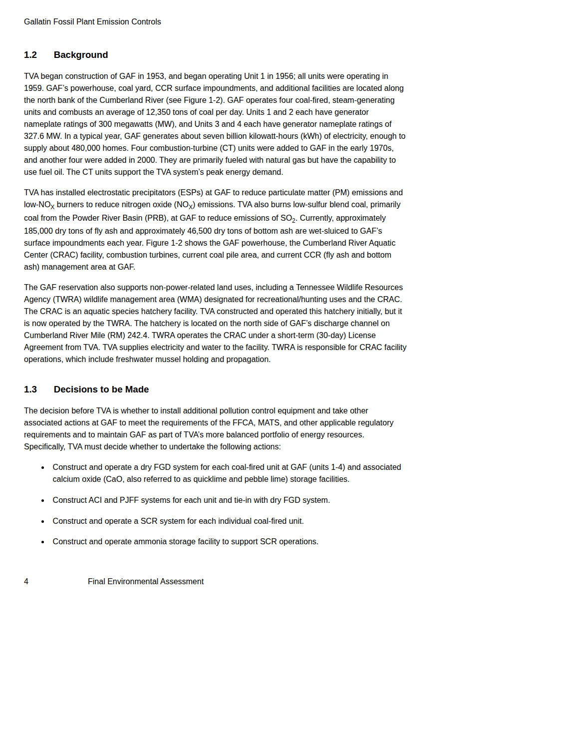Gallatin Fossil Plant Emission Controls
1.2 Background
TVA began construction of GAF in 1953, and began operating Unit 1 in 1956; all units were operating in 1959. GAF’s powerhouse, coal yard, CCR surface impoundments, and additional facilities are located along the north bank of the Cumberland River (see Figure 1-2). GAF operates four coal-fired, steam-generating units and combusts an average of 12,350 tons of coal per day. Units 1 and 2 each have generator nameplate ratings of 300 megawatts (MW), and Units 3 and 4 each have generator nameplate ratings of 327.6 MW. In a typical year, GAF generates about seven billion kilowatt-hours (kWh) of electricity, enough to supply about 480,000 homes. Four combustion-turbine (CT) units were added to GAF in the early 1970s, and another four were added in 2000. They are primarily fueled with natural gas but have the capability to use fuel oil. The CT units support the TVA system’s peak energy demand.
TVA has installed electrostatic precipitators (ESPs) at GAF to reduce particulate matter (PM) emissions and low-NOX burners to reduce nitrogen oxide (NOX) emissions. TVA also burns low-sulfur blend coal, primarily coal from the Powder River Basin (PRB), at GAF to reduce emissions of SO2. Currently, approximately 185,000 dry tons of fly ash and approximately 46,500 dry tons of bottom ash are wet-sluiced to GAF’s surface impoundments each year. Figure 1-2 shows the GAF powerhouse, the Cumberland River Aquatic Center (CRAC) facility, combustion turbines, current coal pile area, and current CCR (fly ash and bottom ash) management area at GAF.
The GAF reservation also supports non-power-related land uses, including a Tennessee Wildlife Resources Agency (TWRA) wildlife management area (WMA) designated for recreational/hunting uses and the CRAC. The CRAC is an aquatic species hatchery facility. TVA constructed and operated this hatchery initially, but it is now operated by the TWRA. The hatchery is located on the north side of GAF’s discharge channel on Cumberland River Mile (RM) 242.4. TWRA operates the CRAC under a short-term (30-day) License Agreement from TVA. TVA supplies electricity and water to the facility. TWRA is responsible for CRAC facility operations, which include freshwater mussel holding and propagation.
1.3 Decisions to be Made
The decision before TVA is whether to install additional pollution control equipment and take other associated actions at GAF to meet the requirements of the FFCA, MATS, and other applicable regulatory requirements and to maintain GAF as part of TVA’s more balanced portfolio of energy resources. Specifically, TVA must decide whether to undertake the following actions:
Construct and operate a dry FGD system for each coal-fired unit at GAF (units 1-4) and associated calcium oxide (CaO, also referred to as quicklime and pebble lime) storage facilities.
Construct ACI and PJFF systems for each unit and tie-in with dry FGD system.
Construct and operate a SCR system for each individual coal-fired unit.
Construct and operate ammonia storage facility to support SCR operations.
4 Final Environmental Assessment